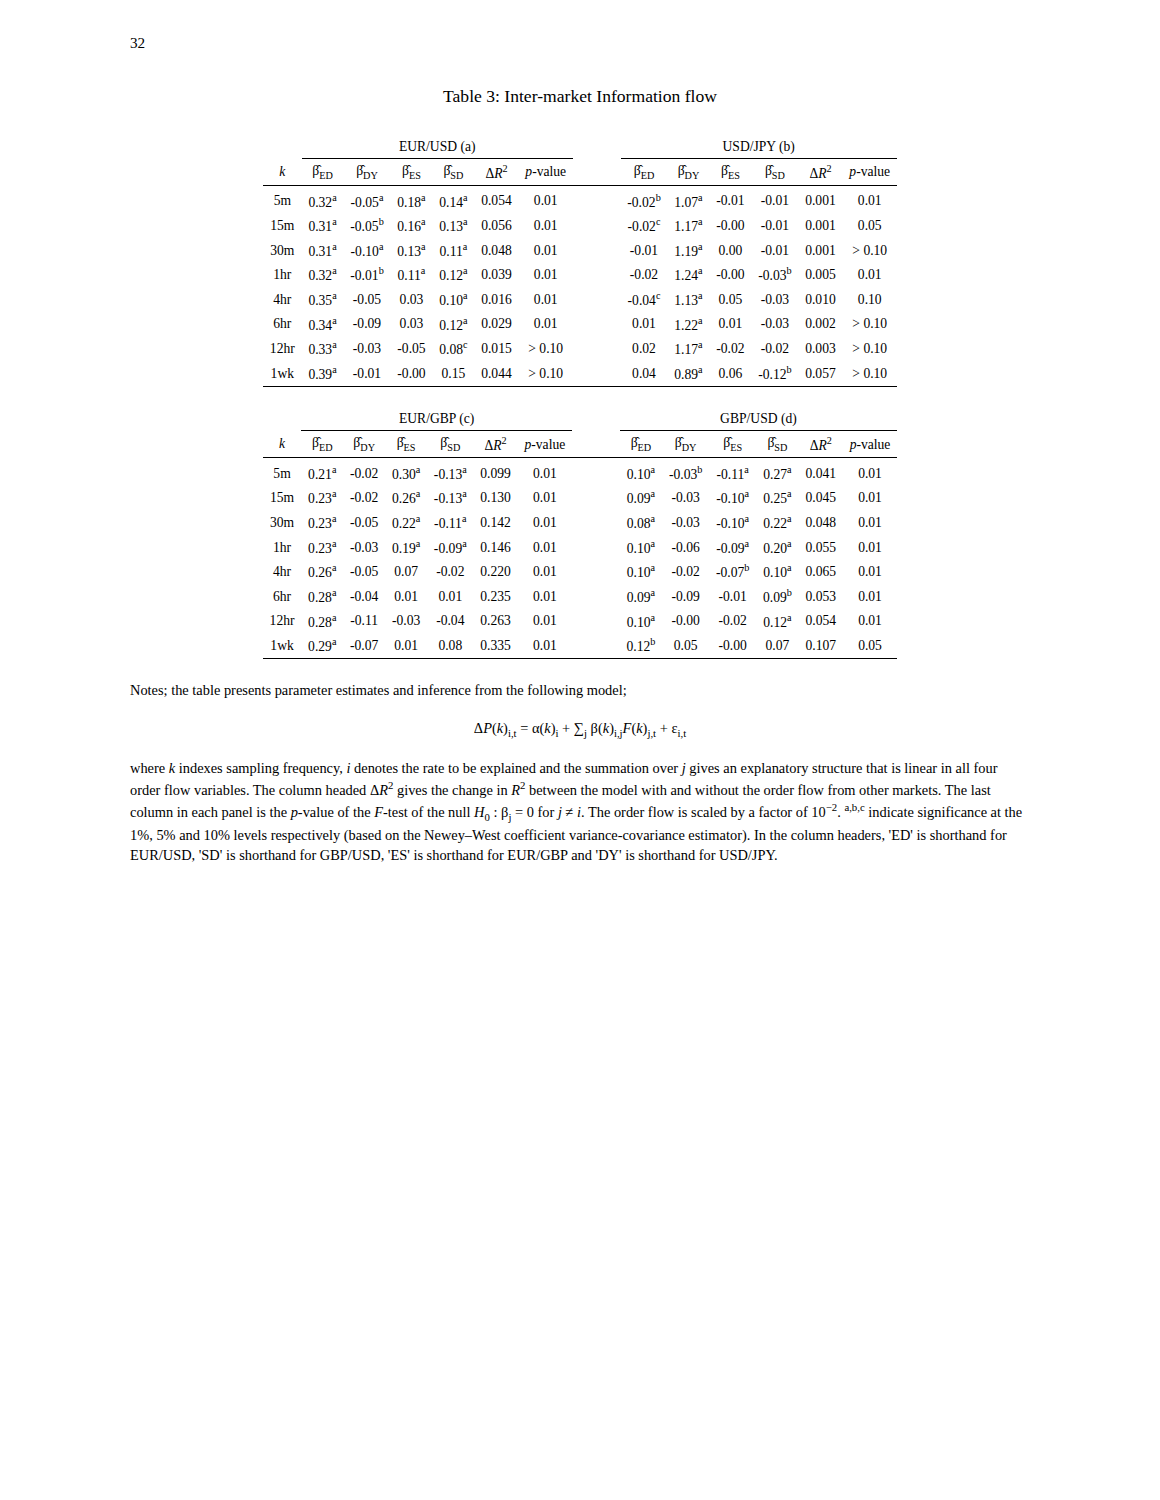32
Table 3: Inter-market Information flow
| | EUR/USD (a) | | USD/JPY (b) |
| --- | --- | --- | --- |
| k | β̂ ED | β̂ DY | β̂ ES | β̂ SD | Δ R 2 | p -value | | β̂ ED | β̂ DY | β̂ ES | β̂ SD | Δ R 2 | p -value |
| 5m | 0.32 a | -0.05 a | 0.18 a | 0.14 a | 0.054 | 0.01 | | -0.02 b | 1.07 a | -0.01 | -0.01 | 0.001 | 0.01 |
| 15m | 0.31 a | -0.05 b | 0.16 a | 0.13 a | 0.056 | 0.01 | | -0.02 c | 1.17 a | -0.00 | -0.01 | 0.001 | 0.05 |
| 30m | 0.31 a | -0.10 a | 0.13 a | 0.11 a | 0.048 | 0.01 | | -0.01 | 1.19 a | 0.00 | -0.01 | 0.001 | > 0.10 |
| 1hr | 0.32 a | -0.01 b | 0.11 a | 0.12 a | 0.039 | 0.01 | | -0.02 | 1.24 a | -0.00 | -0.03 b | 0.005 | 0.01 |
| 4hr | 0.35 a | -0.05 | 0.03 | 0.10 a | 0.016 | 0.01 | | -0.04 c | 1.13 a | 0.05 | -0.03 | 0.010 | 0.10 |
| 6hr | 0.34 a | -0.09 | 0.03 | 0.12 a | 0.029 | 0.01 | | 0.01 | 1.22 a | 0.01 | -0.03 | 0.002 | > 0.10 |
| 12hr | 0.33 a | -0.03 | -0.05 | 0.08 c | 0.015 | > 0.10 | | 0.02 | 1.17 a | -0.02 | -0.02 | 0.003 | > 0.10 |
| 1wk | 0.39 a | -0.01 | -0.00 | 0.15 | 0.044 | > 0.10 | | 0.04 | 0.89 a | 0.06 | -0.12 b | 0.057 | > 0.10 |
| | EUR/GBP (c) | | GBP/USD (d) |
| --- | --- | --- | --- |
| k | β̂ ED | β̂ DY | β̂ ES | β̂ SD | Δ R 2 | p -value | | β̂ ED | β̂ DY | β̂ ES | β̂ SD | Δ R 2 | p -value |
| 5m | 0.21 a | -0.02 | 0.30 a | -0.13 a | 0.099 | 0.01 | | 0.10 a | -0.03 b | -0.11 a | 0.27 a | 0.041 | 0.01 |
| 15m | 0.23 a | -0.02 | 0.26 a | -0.13 a | 0.130 | 0.01 | | 0.09 a | -0.03 | -0.10 a | 0.25 a | 0.045 | 0.01 |
| 30m | 0.23 a | -0.05 | 0.22 a | -0.11 a | 0.142 | 0.01 | | 0.08 a | -0.03 | -0.10 a | 0.22 a | 0.048 | 0.01 |
| 1hr | 0.23 a | -0.03 | 0.19 a | -0.09 a | 0.146 | 0.01 | | 0.10 a | -0.06 | -0.09 a | 0.20 a | 0.055 | 0.01 |
| 4hr | 0.26 a | -0.05 | 0.07 | -0.02 | 0.220 | 0.01 | | 0.10 a | -0.02 | -0.07 b | 0.10 a | 0.065 | 0.01 |
| 6hr | 0.28 a | -0.04 | 0.01 | 0.01 | 0.235 | 0.01 | | 0.09 a | -0.09 | -0.01 | 0.09 b | 0.053 | 0.01 |
| 12hr | 0.28 a | -0.11 | -0.03 | -0.04 | 0.263 | 0.01 | | 0.10 a | -0.00 | -0.02 | 0.12 a | 0.054 | 0.01 |
| 1wk | 0.29 a | -0.07 | 0.01 | 0.08 | 0.335 | 0.01 | | 0.12 b | 0.05 | -0.00 | 0.07 | 0.107 | 0.05 |
Notes; the table presents parameter estimates and inference from the following model;
ΔP(k)i,t = α(k)i + ∑j β(k)i,j F(k)j,t + εi,t
where k indexes sampling frequency, i denotes the rate to be explained and the summation over j gives an explanatory structure that is linear in all four order flow variables. The column headed ΔR2 gives the change in R2 between the model with and without the order flow from other markets. The last column in each panel is the p-value of the F-test of the null H 0 : βj = 0 for j ≠ i. The order flow is scaled by a factor of 10−2. a,b,c indicate significance at the 1%, 5% and 10% levels respectively (based on the Newey–West coefficient variance-covariance estimator). In the column headers, 'ED' is shorthand for EUR/USD, 'SD' is shorthand for GBP/USD, 'ES' is shorthand for EUR/GBP and 'DY' is shorthand for USD/JPY.